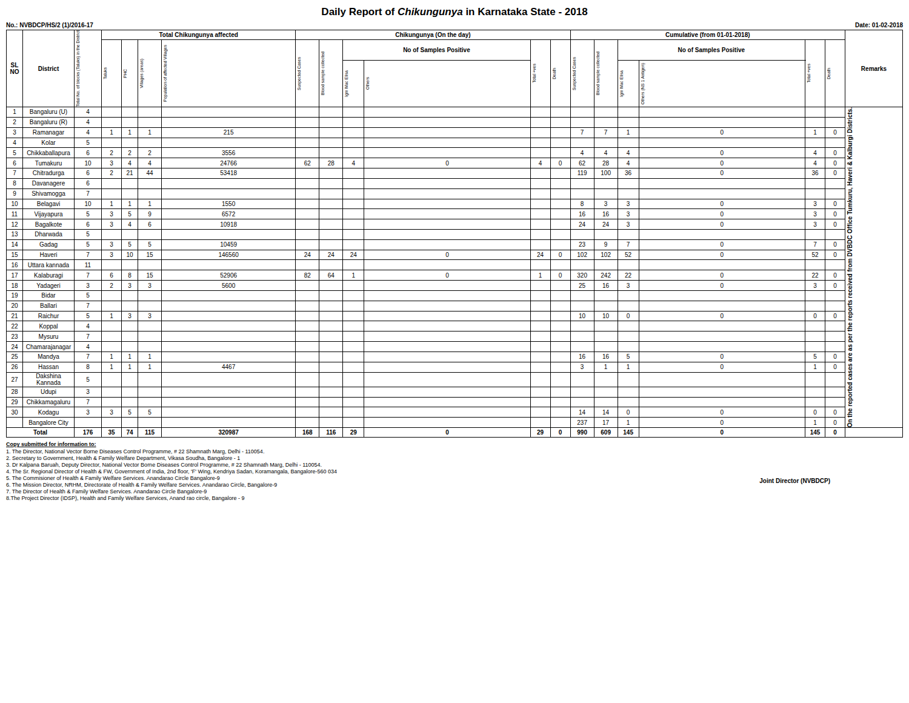Daily Report of Chikungunya in Karnataka State - 2018
No.: NVBDCP/HS/2 (1)/2016-17 Date: 01-02-2018
| SL NO | District | Total No. of blocks (Taluks) in the District | Total Chikungunya affected | Chikungunya (On the day) | Cumulative (from 01-01-2018) | Remarks |
| --- | --- | --- | --- | --- | --- | --- |
| Taluks | PHC | Villages (areas) | Population of affected Villages | Suspected Cases | Blood sample collected | No of Samples Positive | Total +ves | Death | Suspected Cases | Blood sample collected | No of Samples Positive | Total +ves | Death |
| Igm Mac Elisa | Others | Igm Mac Elisa | Others (NS 1 Antigen) |
| 1 | Bangaluru (U) | 4 | | | | | | | | | | | | | | | | | On the reported cases are as per the reports received from DVBDC Office Tumkuru, Haveri & Kalburgi Districts. |
| 2 | Bangaluru (R) | 4 | | | | | | | | | | | | | | | | |
| 3 | Ramanagar | 4 | 1 | 1 | 1 | 215 | | | | | | | 7 | 7 | 1 | 0 | 1 | 0 |
| 4 | Kolar | 5 | | | | | | | | | | | | | | | | |
| 5 | Chikkaballapura | 6 | 2 | 2 | 2 | 3556 | | | | | | | 4 | 4 | 4 | 0 | 4 | 0 |
| 6 | Tumakuru | 10 | 3 | 4 | 4 | 24766 | 62 | 28 | 4 | 0 | 4 | 0 | 62 | 28 | 4 | 0 | 4 | 0 |
| 7 | Chitradurga | 6 | 2 | 21 | 44 | 53418 | | | | | | | 119 | 100 | 36 | 0 | 36 | 0 |
| 8 | Davanagere | 6 | | | | | | | | | | | | | | | | |
| 9 | Shivamogga | 7 | | | | | | | | | | | | | | | | |
| 10 | Belagavi | 10 | 1 | 1 | 1 | 1550 | | | | | | | 8 | 3 | 3 | 0 | 3 | 0 |
| 11 | Vijayapura | 5 | 3 | 5 | 9 | 6572 | | | | | | | 16 | 16 | 3 | 0 | 3 | 0 |
| 12 | Bagalkote | 6 | 3 | 4 | 6 | 10918 | | | | | | | 24 | 24 | 3 | 0 | 3 | 0 |
| 13 | Dharwada | 5 | | | | | | | | | | | | | | | | |
| 14 | Gadag | 5 | 3 | 5 | 5 | 10459 | | | | | | | 23 | 9 | 7 | 0 | 7 | 0 |
| 15 | Haveri | 7 | 3 | 10 | 15 | 146560 | 24 | 24 | 24 | 0 | 24 | 0 | 102 | 102 | 52 | 0 | 52 | 0 |
| 16 | Uttara kannada | 11 | | | | | | | | | | | | | | | | |
| 17 | Kalaburagi | 7 | 6 | 8 | 15 | 52906 | 82 | 64 | 1 | 0 | 1 | 0 | 320 | 242 | 22 | 0 | 22 | 0 |
| 18 | Yadageri | 3 | 2 | 3 | 3 | 5600 | | | | | | | 25 | 16 | 3 | 0 | 3 | 0 |
| 19 | Bidar | 5 | | | | | | | | | | | | | | | | |
| 20 | Ballari | 7 | | | | | | | | | | | | | | | | |
| 21 | Raichur | 5 | 1 | 3 | 3 | | | | | | | | 10 | 10 | 0 | 0 | 0 | 0 |
| 22 | Koppal | 4 | | | | | | | | | | | | | | | | |
| 23 | Mysuru | 7 | | | | | | | | | | | | | | | | |
| 24 | Chamarajanagar | 4 | | | | | | | | | | | | | | | | |
| 25 | Mandya | 7 | 1 | 1 | 1 | | | | | | | | 16 | 16 | 5 | 0 | 5 | 0 |
| 26 | Hassan | 8 | 1 | 1 | 1 | 4467 | | | | | | | 3 | 1 | 1 | 0 | 1 | 0 |
| 27 | Dakshina Kannada | 5 | | | | | | | | | | | | | | | | |
| 28 | Udupi | 3 | | | | | | | | | | | | | | | | |
| 29 | Chikkamagaluru | 7 | | | | | | | | | | | | | | | | |
| 30 | Kodagu | 3 | 3 | 5 | 5 | | | | | | | | 14 | 14 | 0 | 0 | 0 | 0 |
| | Bangalore City | | | | | | | | | | | | 237 | 17 | 1 | 0 | 1 | 0 |
| Total | 176 | 35 | 74 | 115 | 320987 | 168 | 116 | 29 | 0 | 29 | 0 | 990 | 609 | 145 | 0 | 145 | 0 | |
Copy submitted for information to:
1. The Director, National Vector Borne Diseases Control Programme, # 22 Shamnath Marg, Delhi - 110054.
2. Secretary to Government, Health & Family Welfare Department, Vikasa Soudha, Bangalore - 1
3. Dr Kalpana Baruah, Deputy Director, National Vector Borne Diseases Control Programme, # 22 Shamnath Marg, Delhi - 110054.
4. The Sr. Regional Director of Health & FW, Government of India, 2nd floor, 'F' Wing, Kendriya Sadan, Koramangala, Bangalore-560 034
5. The Commisioner of Health & Family Welfare Services. Anandarao Circle Bangalore-9
6. The Mission Director, NRHM, Directorate of Health & Family Welfare Services. Anandarao Circle, Bangalore-9
7. The Director of Health & Family Welfare Services. Anandarao Circle Bangalore-9
8.The Project Director (IDSP), Health and Family Welfare Services, Anand rao circle, Bangalore - 9
Joint Director (NVBDCP)